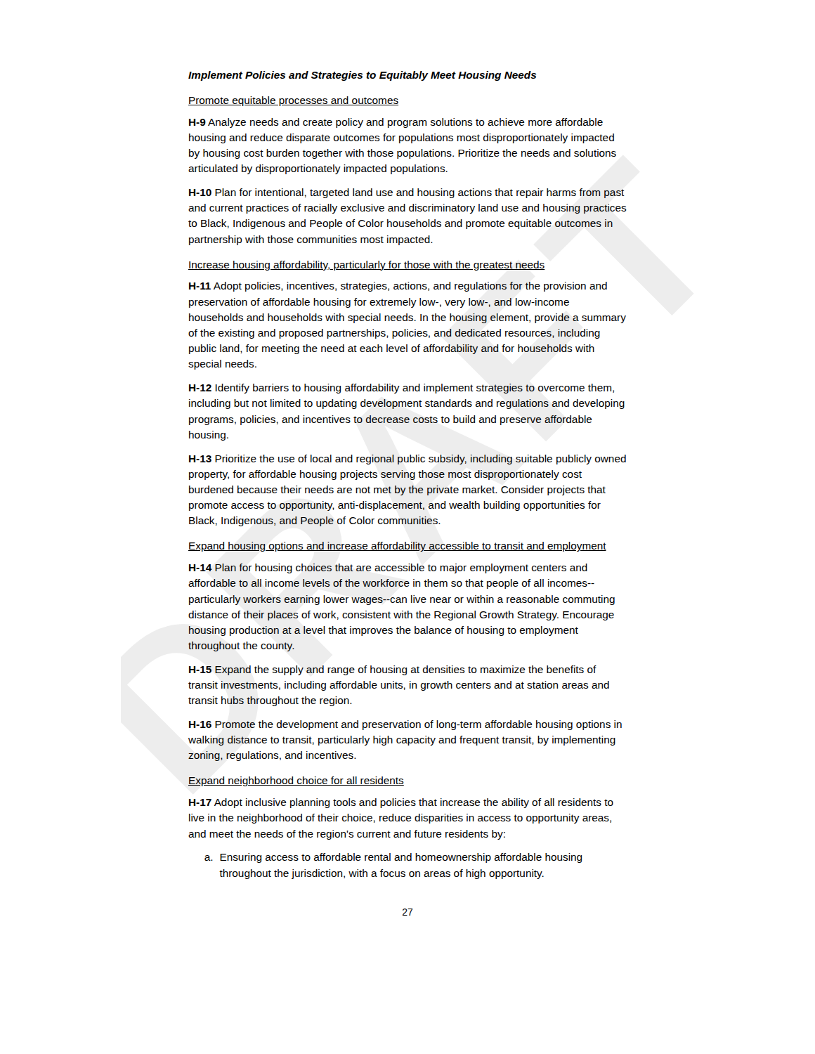DRAFT
Implement Policies and Strategies to Equitably Meet Housing Needs
Promote equitable processes and outcomes
H-9 Analyze needs and create policy and program solutions to achieve more affordable housing and reduce disparate outcomes for populations most disproportionately impacted by housing cost burden together with those populations. Prioritize the needs and solutions articulated by disproportionately impacted populations.
H-10 Plan for intentional, targeted land use and housing actions that repair harms from past and current practices of racially exclusive and discriminatory land use and housing practices to Black, Indigenous and People of Color households and promote equitable outcomes in partnership with those communities most impacted.
Increase housing affordability, particularly for those with the greatest needs
H-11 Adopt policies, incentives, strategies, actions, and regulations for the provision and preservation of affordable housing for extremely low-, very low-, and low-income households and households with special needs. In the housing element, provide a summary of the existing and proposed partnerships, policies, and dedicated resources, including public land, for meeting the need at each level of affordability and for households with special needs.
H-12 Identify barriers to housing affordability and implement strategies to overcome them, including but not limited to updating development standards and regulations and developing programs, policies, and incentives to decrease costs to build and preserve affordable housing.
H-13 Prioritize the use of local and regional public subsidy, including suitable publicly owned property, for affordable housing projects serving those most disproportionately cost burdened because their needs are not met by the private market. Consider projects that promote access to opportunity, anti-displacement, and wealth building opportunities for Black, Indigenous, and People of Color communities.
Expand housing options and increase affordability accessible to transit and employment
H-14 Plan for housing choices that are accessible to major employment centers and affordable to all income levels of the workforce in them so that people of all incomes--particularly workers earning lower wages--can live near or within a reasonable commuting distance of their places of work, consistent with the Regional Growth Strategy. Encourage housing production at a level that improves the balance of housing to employment throughout the county.
H-15 Expand the supply and range of housing at densities to maximize the benefits of transit investments, including affordable units, in growth centers and at station areas and transit hubs throughout the region.
H-16 Promote the development and preservation of long-term affordable housing options in walking distance to transit, particularly high capacity and frequent transit, by implementing zoning, regulations, and incentives.
Expand neighborhood choice for all residents
H-17 Adopt inclusive planning tools and policies that increase the ability of all residents to live in the neighborhood of their choice, reduce disparities in access to opportunity areas, and meet the needs of the region's current and future residents by:
Ensuring access to affordable rental and homeownership affordable housing throughout the jurisdiction, with a focus on areas of high opportunity.
27